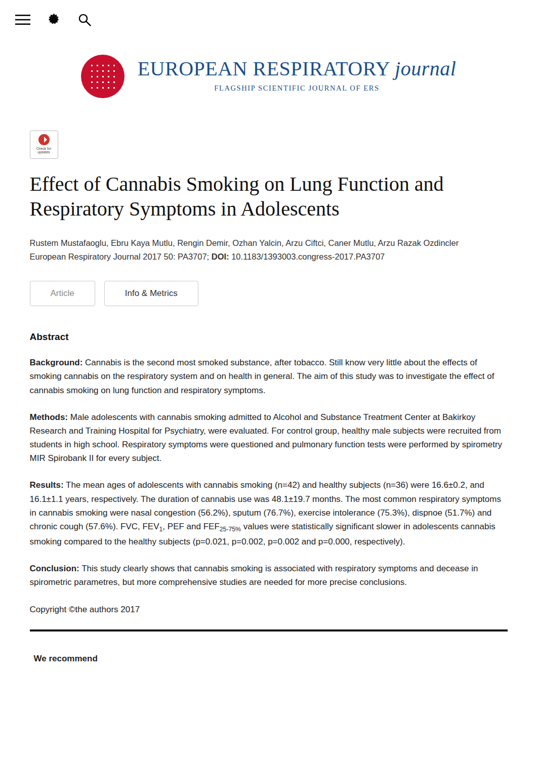EUROPEAN RESPIRATORY journal
FLAGSHIP SCIENTIFIC JOURNAL OF ERS
Check for
updates
Effect of Cannabis Smoking on Lung Function and Respiratory Symptoms in Adolescents
Rustem Mustafaoglu, Ebru Kaya Mutlu, Rengin Demir, Ozhan Yalcin, Arzu Ciftci, Caner Mutlu, Arzu Razak Ozdincler
European Respiratory Journal 2017 50: PA3707; DOI: 10.1183/1393003.congress-2017.PA3707
Article Info & Metrics
Abstract
Background: Cannabis is the second most smoked substance, after tobacco. Still know very little about the effects of smoking cannabis on the respiratory system and on health in general. The aim of this study was to investigate the effect of cannabis smoking on lung function and respiratory symptoms.
Methods: Male adolescents with cannabis smoking admitted to Alcohol and Substance Treatment Center at Bakirkoy Research and Training Hospital for Psychiatry, were evaluated. For control group, healthy male subjects were recruited from students in high school. Respiratory symptoms were questioned and pulmonary function tests were performed by spirometry MIR Spirobank II for every subject.
Results: The mean ages of adolescents with cannabis smoking (n=42) and healthy subjects (n=36) were 16.6±0.2, and 16.1±1.1 years, respectively. The duration of cannabis use was 48.1±19.7 months. The most common respiratory symptoms in cannabis smoking were nasal congestion (56.2%), sputum (76.7%), exercise intolerance (75.3%), dispnoe (51.7%) and chronic cough (57.6%). FVC, FEV1, PEF and FEF25-75% values were statistically significant slower in adolescents cannabis smoking compared to the healthy subjects (p=0.021, p=0.002, p=0.002 and p=0.000, respectively).
Conclusion: This study clearly shows that cannabis smoking is associated with respiratory symptoms and decease in spirometric parametres, but more comprehensive studies are needed for more precise conclusions.
Copyright ©the authors 2017
We recommend